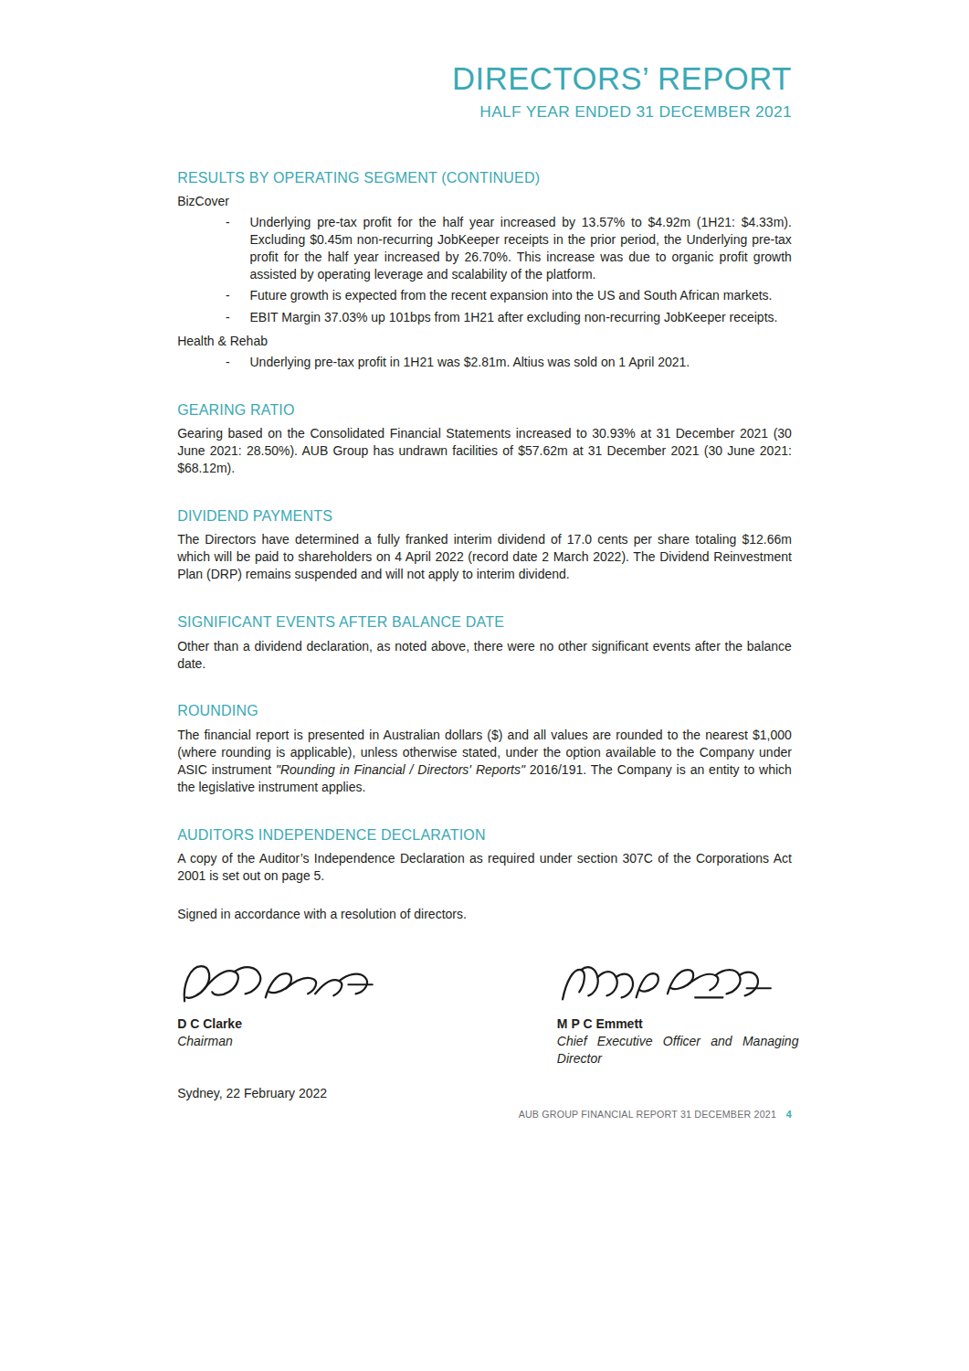DIRECTORS’ REPORT
HALF YEAR ENDED 31 DECEMBER 2021
RESULTS BY OPERATING SEGMENT (CONTINUED)
BizCover
Underlying pre-tax profit for the half year increased by 13.57% to $4.92m (1H21: $4.33m). Excluding $0.45m non-recurring JobKeeper receipts in the prior period, the Underlying pre-tax profit for the half year increased by 26.70%. This increase was due to organic profit growth assisted by operating leverage and scalability of the platform.
Future growth is expected from the recent expansion into the US and South African markets.
EBIT Margin 37.03% up 101bps from 1H21 after excluding non-recurring JobKeeper receipts.
Health & Rehab
Underlying pre-tax profit in 1H21 was $2.81m. Altius was sold on 1 April 2021.
GEARING RATIO
Gearing based on the Consolidated Financial Statements increased to 30.93% at 31 December 2021 (30 June 2021: 28.50%). AUB Group has undrawn facilities of $57.62m at 31 December 2021 (30 June 2021: $68.12m).
DIVIDEND PAYMENTS
The Directors have determined a fully franked interim dividend of 17.0 cents per share totaling $12.66m which will be paid to shareholders on 4 April 2022 (record date 2 March 2022). The Dividend Reinvestment Plan (DRP) remains suspended and will not apply to interim dividend.
SIGNIFICANT EVENTS AFTER BALANCE DATE
Other than a dividend declaration, as noted above, there were no other significant events after the balance date.
ROUNDING
The financial report is presented in Australian dollars ($) and all values are rounded to the nearest $1,000 (where rounding is applicable), unless otherwise stated, under the option available to the Company under ASIC instrument "Rounding in Financial / Directors' Reports" 2016/191. The Company is an entity to which the legislative instrument applies.
AUDITORS INDEPENDENCE DECLARATION
A copy of the Auditor’s Independence Declaration as required under section 307C of the Corporations Act 2001 is set out on page 5.
Signed in accordance with a resolution of directors.
D C Clarke
Chairman
M P C Emmett
Chief Executive Officer and Managing Director
Sydney, 22 February 2022
AUB GROUP FINANCIAL REPORT 31 DECEMBER 2021 4